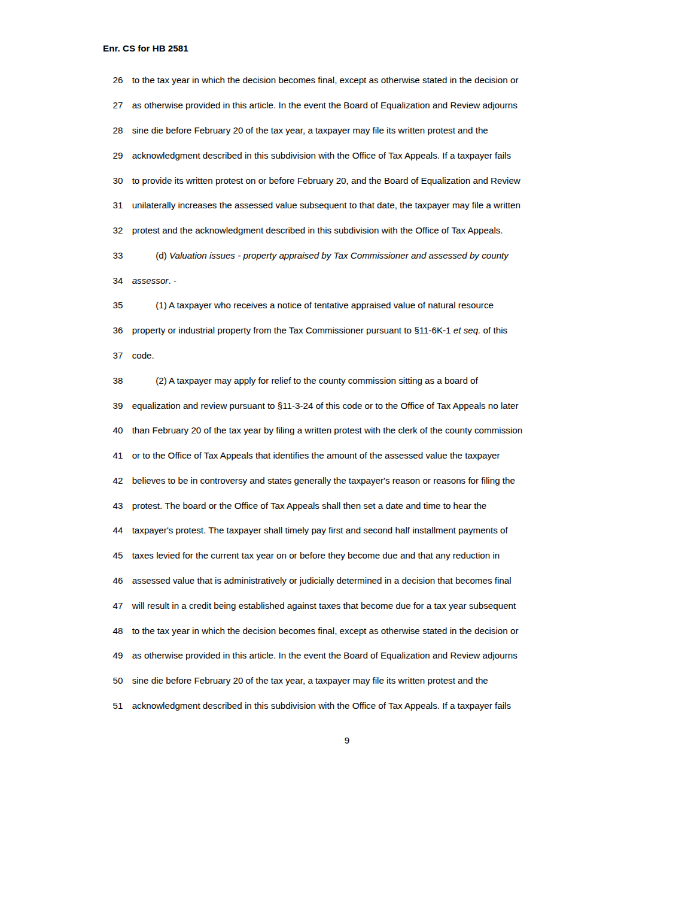Enr. CS for HB 2581
to the tax year in which the decision becomes final, except as otherwise stated in the decision or
as otherwise provided in this article. In the event the Board of Equalization and Review adjourns
sine die before February 20 of the tax year, a taxpayer may file its written protest and the
acknowledgment described in this subdivision with the Office of Tax Appeals. If a taxpayer fails
to provide its written protest on or before February 20, and the Board of Equalization and Review
unilaterally increases the assessed value subsequent to that date, the taxpayer may file a written
protest and the acknowledgment described in this subdivision with the Office of Tax Appeals.
(d) Valuation issues - property appraised by Tax Commissioner and assessed by county
assessor. -
(1) A taxpayer who receives a notice of tentative appraised value of natural resource
property or industrial property from the Tax Commissioner pursuant to §11-6K-1 et seq. of this
code.
(2) A taxpayer may apply for relief to the county commission sitting as a board of
equalization and review pursuant to §11-3-24 of this code or to the Office of Tax Appeals no later
than February 20 of the tax year by filing a written protest with the clerk of the county commission
or to the Office of Tax Appeals that identifies the amount of the assessed value the taxpayer
believes to be in controversy and states generally the taxpayer's reason or reasons for filing the
protest. The board or the Office of Tax Appeals shall then set a date and time to hear the
taxpayer's protest. The taxpayer shall timely pay first and second half installment payments of
taxes levied for the current tax year on or before they become due and that any reduction in
assessed value that is administratively or judicially determined in a decision that becomes final
will result in a credit being established against taxes that become due for a tax year subsequent
to the tax year in which the decision becomes final, except as otherwise stated in the decision or
as otherwise provided in this article. In the event the Board of Equalization and Review adjourns
sine die before February 20 of the tax year, a taxpayer may file its written protest and the
acknowledgment described in this subdivision with the Office of Tax Appeals. If a taxpayer fails
9